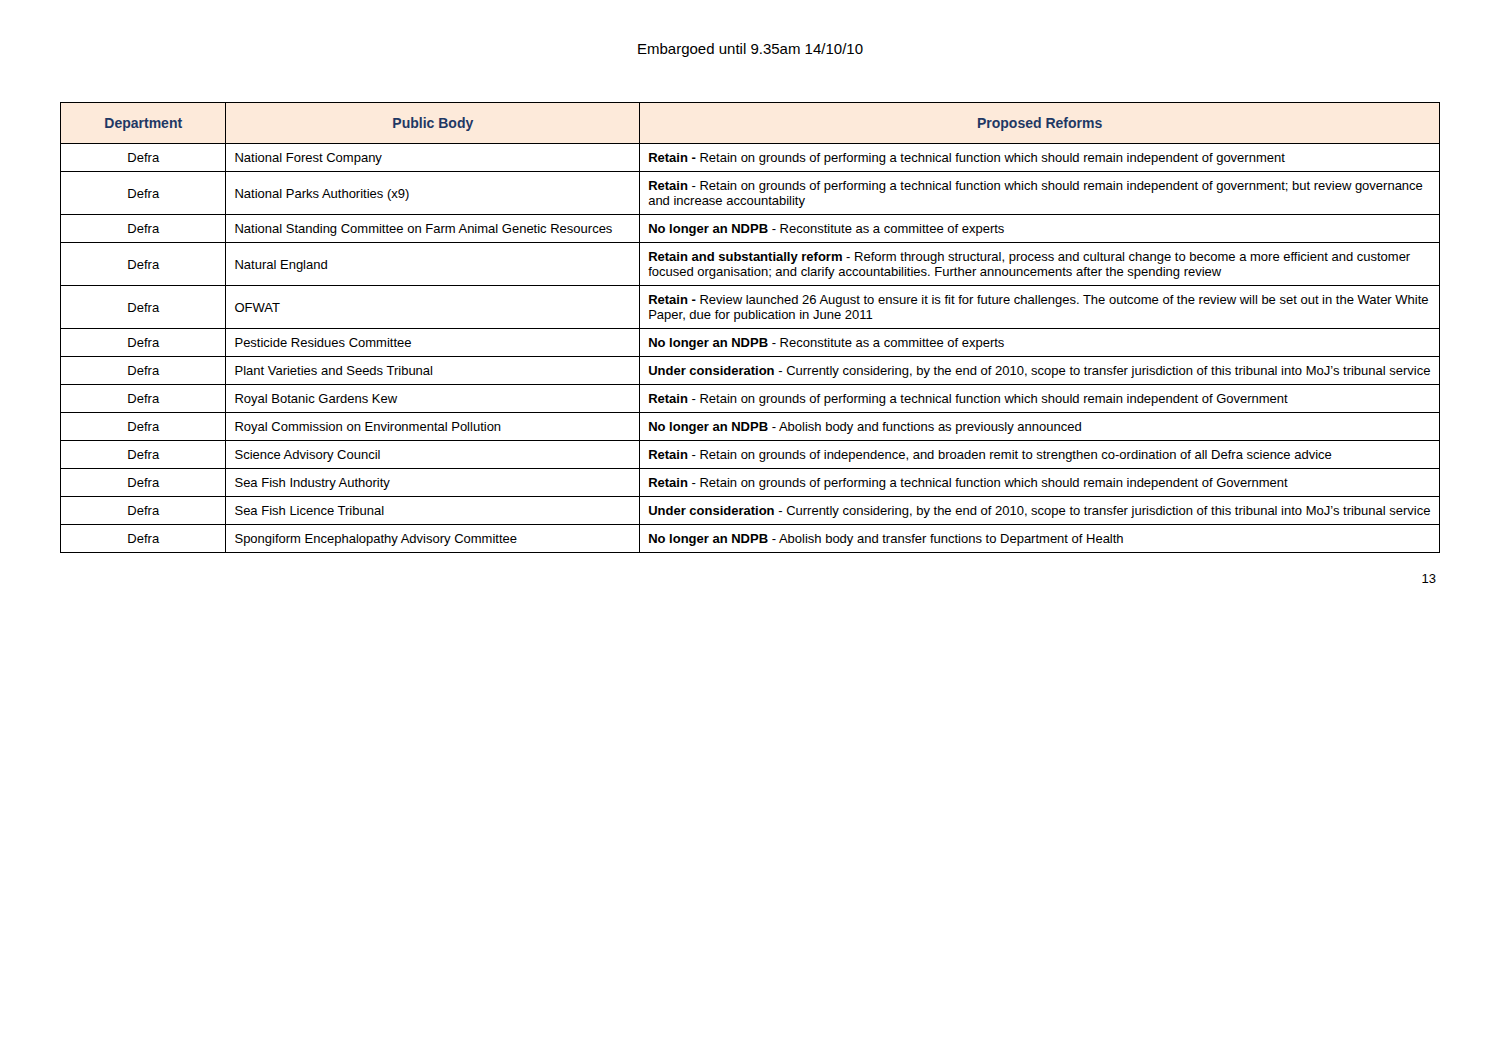Embargoed until 9.35am 14/10/10
| Department | Public Body | Proposed Reforms |
| --- | --- | --- |
| Defra | National Forest Company | Retain - Retain on grounds of performing a technical function which should remain independent of government |
| Defra | National Parks Authorities (x9) | Retain - Retain on grounds of performing a technical function which should remain independent of government; but review governance and increase accountability |
| Defra | National Standing Committee on Farm Animal Genetic Resources | No longer an NDPB - Reconstitute as a committee of experts |
| Defra | Natural England | Retain and substantially reform - Reform through structural, process and cultural change to become a more efficient and customer focused organisation; and clarify accountabilities. Further announcements after the spending review |
| Defra | OFWAT | Retain - Review launched 26 August to ensure it is fit for future challenges. The outcome of the review will be set out in the Water White Paper, due for publication in June 2011 |
| Defra | Pesticide Residues Committee | No longer an NDPB - Reconstitute as a committee of experts |
| Defra | Plant Varieties and Seeds Tribunal | Under consideration - Currently considering, by the end of 2010, scope to transfer jurisdiction of this tribunal into MoJ’s tribunal service |
| Defra | Royal Botanic Gardens Kew | Retain - Retain on grounds of performing a technical function which should remain independent of Government |
| Defra | Royal Commission on Environmental Pollution | No longer an NDPB - Abolish body and functions as previously announced |
| Defra | Science Advisory Council | Retain - Retain on grounds of independence, and broaden remit to strengthen co-ordination of all Defra science advice |
| Defra | Sea Fish Industry Authority | Retain - Retain on grounds of performing a technical function which should remain independent of Government |
| Defra | Sea Fish Licence Tribunal | Under consideration - Currently considering, by the end of 2010, scope to transfer jurisdiction of this tribunal into MoJ’s tribunal service |
| Defra | Spongiform Encephalopathy Advisory Committee | No longer an NDPB - Abolish body and transfer functions to Department of Health |
13